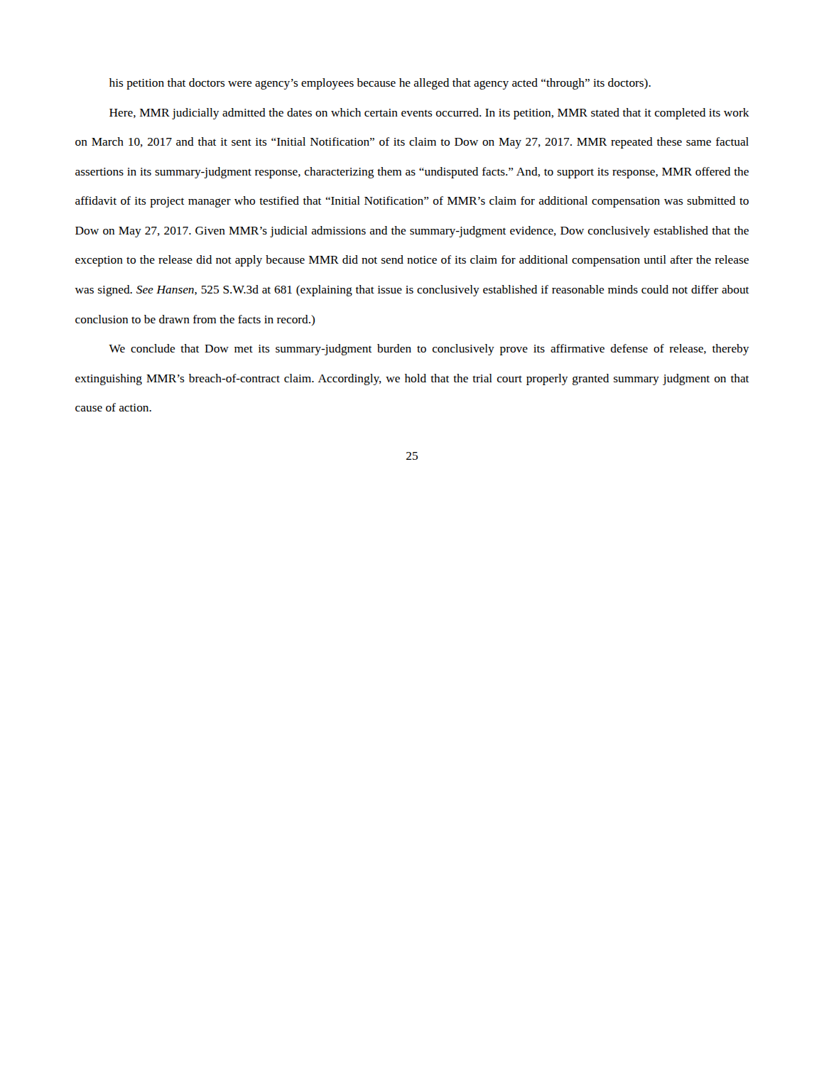his petition that doctors were agency’s employees because he alleged that agency acted “through” its doctors).
Here, MMR judicially admitted the dates on which certain events occurred. In its petition, MMR stated that it completed its work on March 10, 2017 and that it sent its “Initial Notification” of its claim to Dow on May 27, 2017. MMR repeated these same factual assertions in its summary-judgment response, characterizing them as “undisputed facts.” And, to support its response, MMR offered the affidavit of its project manager who testified that “Initial Notification” of MMR’s claim for additional compensation was submitted to Dow on May 27, 2017. Given MMR’s judicial admissions and the summary-judgment evidence, Dow conclusively established that the exception to the release did not apply because MMR did not send notice of its claim for additional compensation until after the release was signed. See Hansen, 525 S.W.3d at 681 (explaining that issue is conclusively established if reasonable minds could not differ about conclusion to be drawn from the facts in record.)
We conclude that Dow met its summary-judgment burden to conclusively prove its affirmative defense of release, thereby extinguishing MMR’s breach-of-contract claim. Accordingly, we hold that the trial court properly granted summary judgment on that cause of action.
25